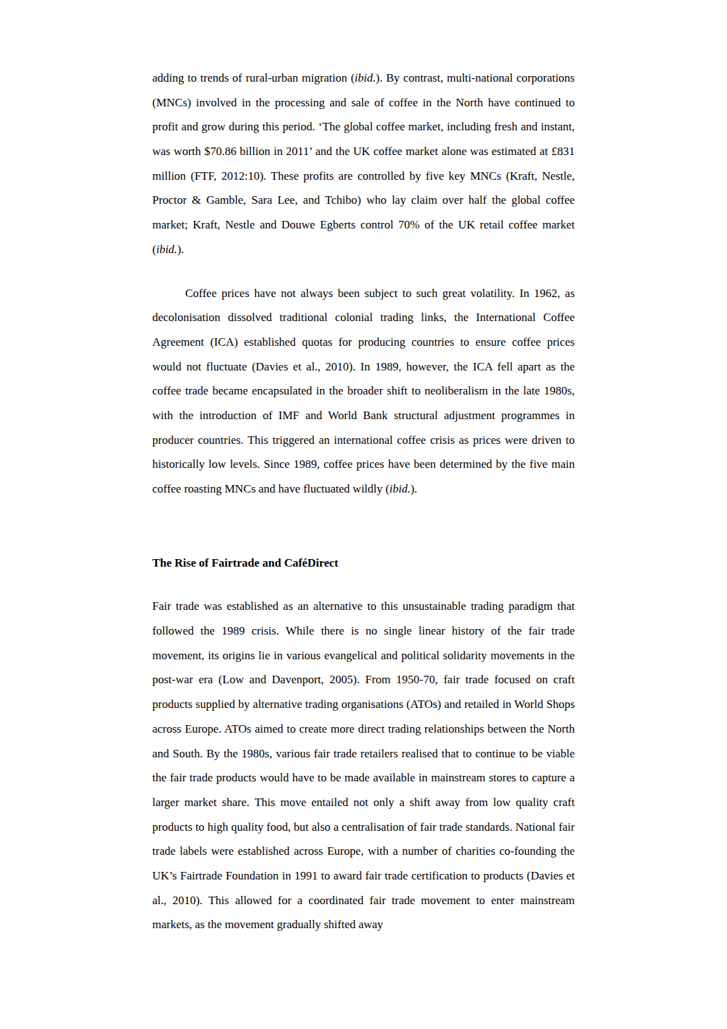adding to trends of rural-urban migration (ibid.). By contrast, multi-national corporations (MNCs) involved in the processing and sale of coffee in the North have continued to profit and grow during this period. ‘The global coffee market, including fresh and instant, was worth $70.86 billion in 2011’ and the UK coffee market alone was estimated at £831 million (FTF, 2012:10). These profits are controlled by five key MNCs (Kraft, Nestle, Proctor & Gamble, Sara Lee, and Tchibo) who lay claim over half the global coffee market; Kraft, Nestle and Douwe Egberts control 70% of the UK retail coffee market (ibid.).
Coffee prices have not always been subject to such great volatility. In 1962, as decolonisation dissolved traditional colonial trading links, the International Coffee Agreement (ICA) established quotas for producing countries to ensure coffee prices would not fluctuate (Davies et al., 2010). In 1989, however, the ICA fell apart as the coffee trade became encapsulated in the broader shift to neoliberalism in the late 1980s, with the introduction of IMF and World Bank structural adjustment programmes in producer countries. This triggered an international coffee crisis as prices were driven to historically low levels. Since 1989, coffee prices have been determined by the five main coffee roasting MNCs and have fluctuated wildly (ibid.).
The Rise of Fairtrade and CaféDirect
Fair trade was established as an alternative to this unsustainable trading paradigm that followed the 1989 crisis. While there is no single linear history of the fair trade movement, its origins lie in various evangelical and political solidarity movements in the post-war era (Low and Davenport, 2005). From 1950-70, fair trade focused on craft products supplied by alternative trading organisations (ATOs) and retailed in World Shops across Europe. ATOs aimed to create more direct trading relationships between the North and South. By the 1980s, various fair trade retailers realised that to continue to be viable the fair trade products would have to be made available in mainstream stores to capture a larger market share. This move entailed not only a shift away from low quality craft products to high quality food, but also a centralisation of fair trade standards. National fair trade labels were established across Europe, with a number of charities co-founding the UK’s Fairtrade Foundation in 1991 to award fair trade certification to products (Davies et al., 2010). This allowed for a coordinated fair trade movement to enter mainstream markets, as the movement gradually shifted away